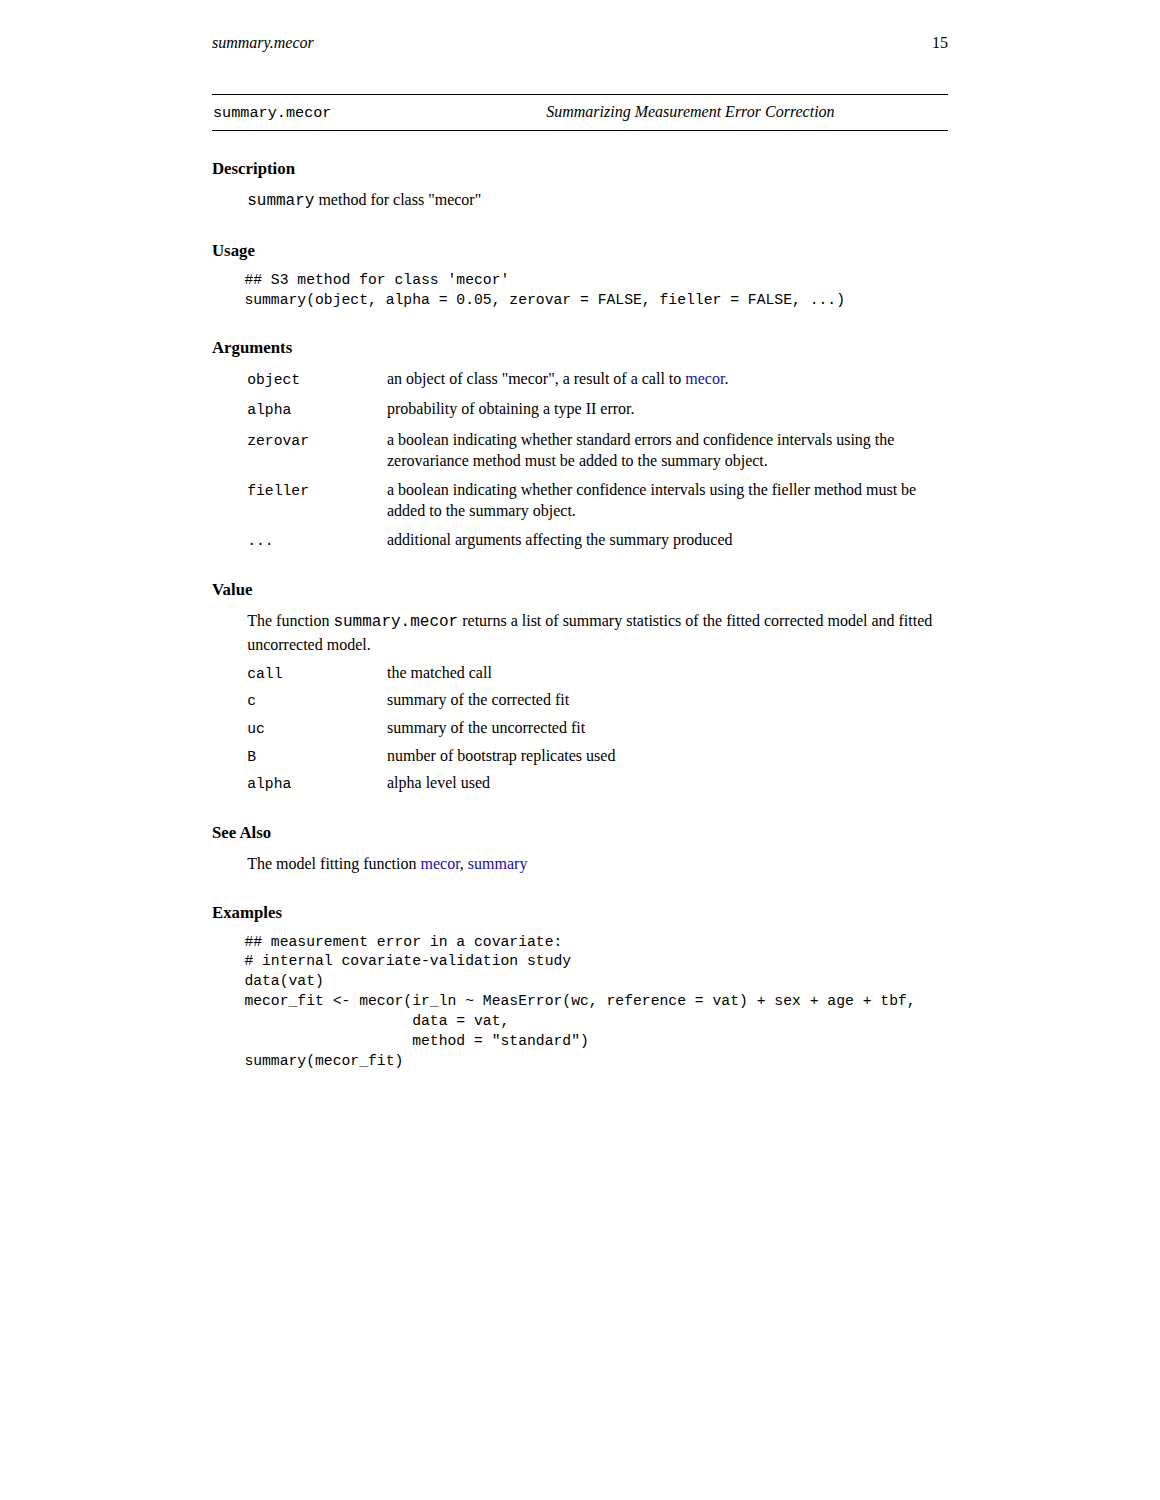summary.mecor 15
| summary.mecor | Summarizing Measurement Error Correction |
Description
summary method for class "mecor"
Usage
## S3 method for class 'mecor'
summary(object, alpha = 0.05, zerovar = FALSE, fieller = FALSE, ...)
Arguments
object
an object of class "mecor", a result of a call to mecor.
alpha
probability of obtaining a type II error.
zerovar
a boolean indicating whether standard errors and confidence intervals using the zerovariance method must be added to the summary object.
fieller
a boolean indicating whether confidence intervals using the fieller method must be added to the summary object.
...
additional arguments affecting the summary produced
Value
The function summary.mecor returns a list of summary statistics of the fitted corrected model and fitted uncorrected model.
call
the matched call
c
summary of the corrected fit
uc
summary of the uncorrected fit
B
number of bootstrap replicates used
alpha
alpha level used
See Also
The model fitting function mecor, summary
Examples
## measurement error in a covariate:
# internal covariate-validation study
data(vat)
mecor_fit <- mecor(ir_ln ~ MeasError(wc, reference = vat) + sex + age + tbf,
                   data = vat,
                   method = "standard")
summary(mecor_fit)